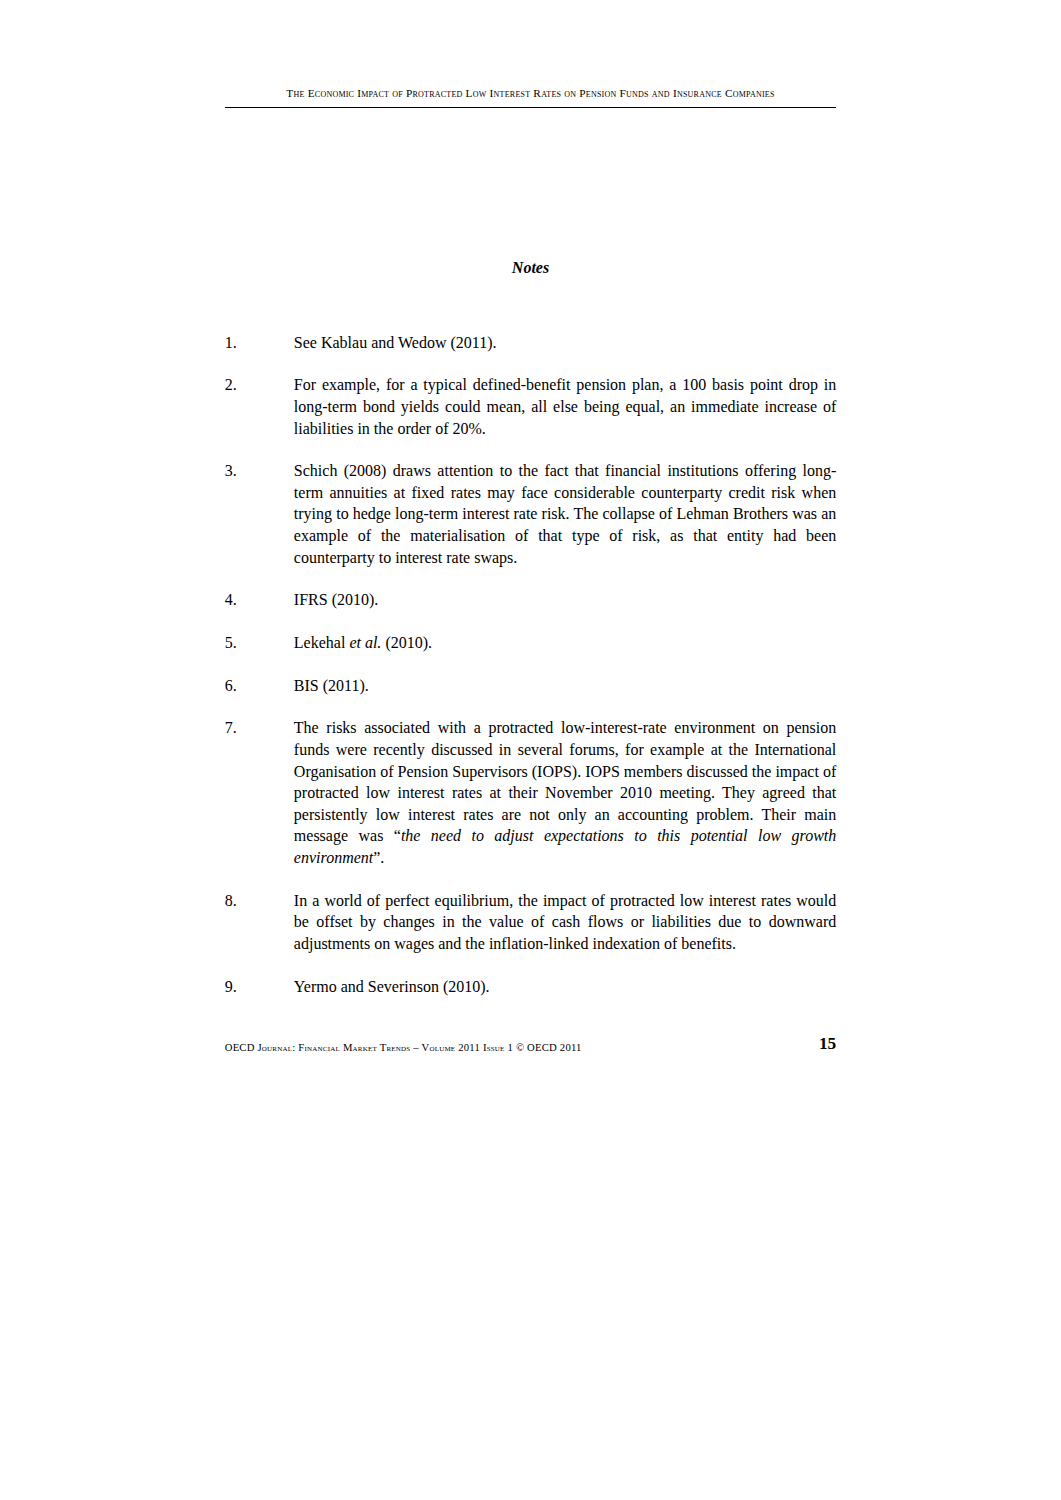The Economic Impact of Protracted Low Interest Rates on Pension Funds and Insurance Companies
Notes
1. See Kablau and Wedow (2011).
2. For example, for a typical defined-benefit pension plan, a 100 basis point drop in long-term bond yields could mean, all else being equal, an immediate increase of liabilities in the order of 20%.
3. Schich (2008) draws attention to the fact that financial institutions offering long-term annuities at fixed rates may face considerable counterparty credit risk when trying to hedge long-term interest rate risk. The collapse of Lehman Brothers was an example of the materialisation of that type of risk, as that entity had been counterparty to interest rate swaps.
4. IFRS (2010).
5. Lekehal et al. (2010).
6. BIS (2011).
7. The risks associated with a protracted low-interest-rate environment on pension funds were recently discussed in several forums, for example at the International Organisation of Pension Supervisors (IOPS). IOPS members discussed the impact of protracted low interest rates at their November 2010 meeting. They agreed that persistently low interest rates are not only an accounting problem. Their main message was “the need to adjust expectations to this potential low growth environment”.
8. In a world of perfect equilibrium, the impact of protracted low interest rates would be offset by changes in the value of cash flows or liabilities due to downward adjustments on wages and the inflation-linked indexation of benefits.
9. Yermo and Severinson (2010).
OECD Journal: Financial Market Trends – Volume 2011 Issue 1 © OECD 2011 15